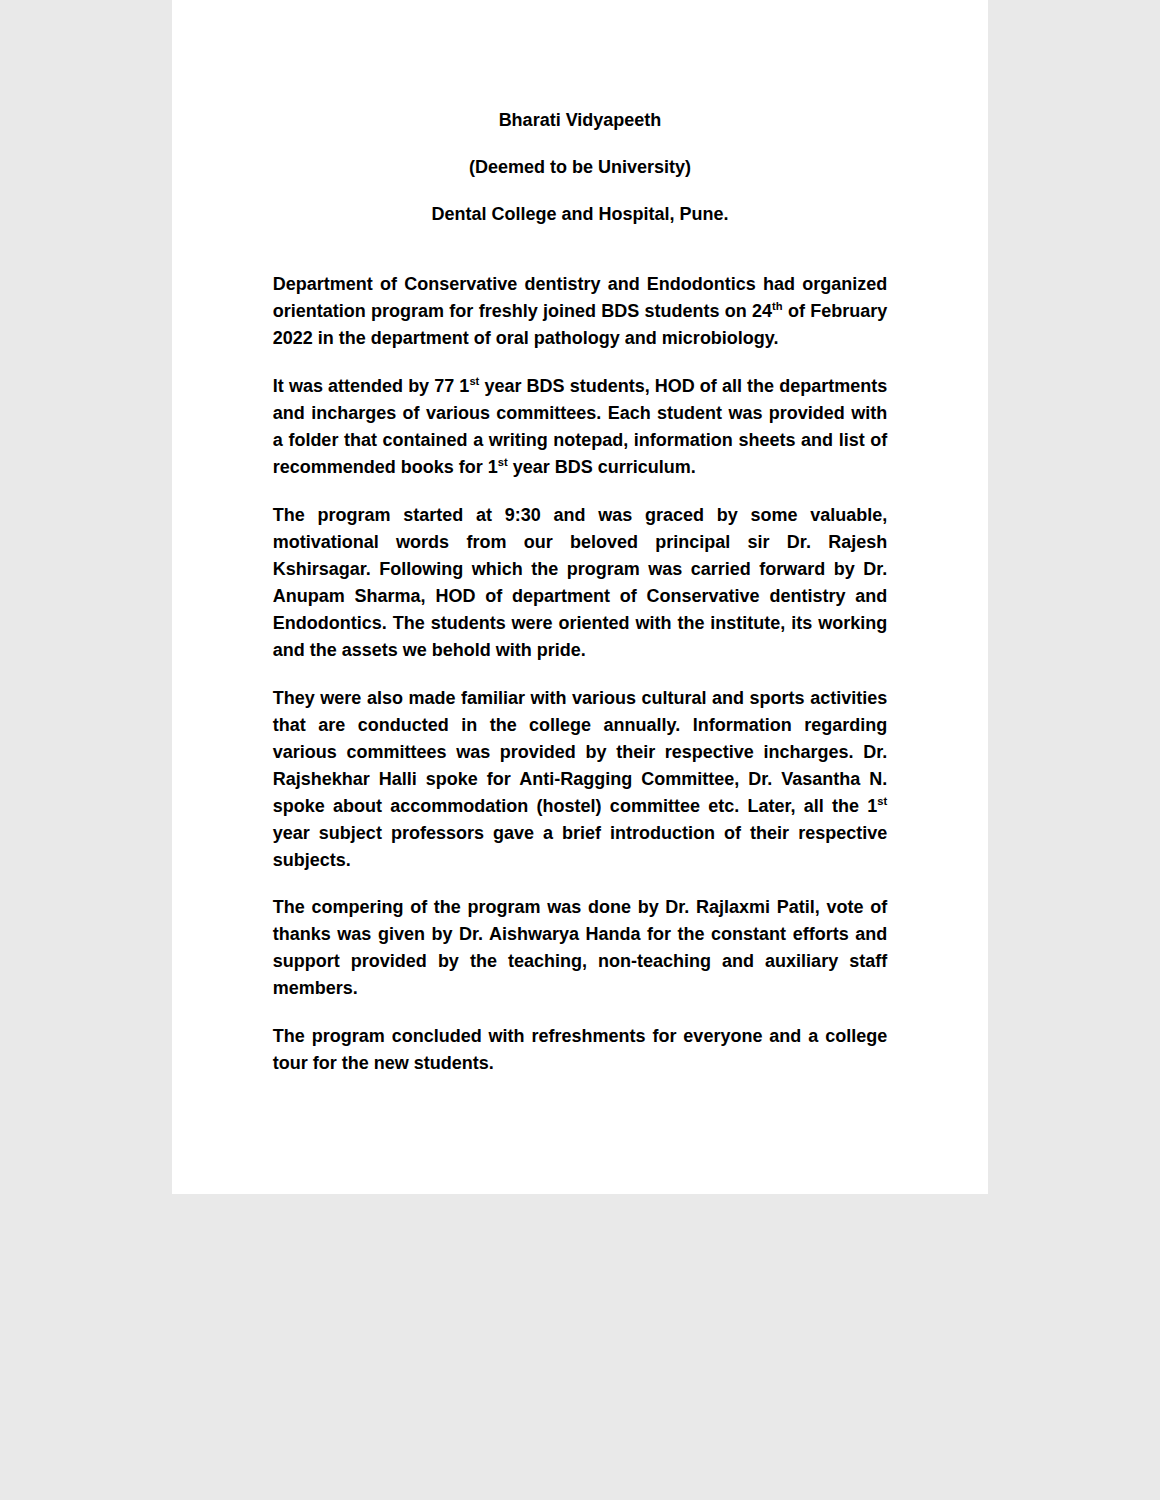Bharati Vidyapeeth
(Deemed to be University)
Dental College and Hospital, Pune.
Department of Conservative dentistry and Endodontics had organized orientation program for freshly joined BDS students on 24th of February 2022 in the department of oral pathology and microbiology.
It was attended by 77 1st year BDS students, HOD of all the departments and incharges of various committees. Each student was provided with a folder that contained a writing notepad, information sheets and list of recommended books for 1st year BDS curriculum.
The program started at 9:30 and was graced by some valuable, motivational words from our beloved principal sir Dr. Rajesh Kshirsagar. Following which the program was carried forward by Dr. Anupam Sharma, HOD of department of Conservative dentistry and Endodontics. The students were oriented with the institute, its working and the assets we behold with pride.
They were also made familiar with various cultural and sports activities that are conducted in the college annually. Information regarding various committees was provided by their respective incharges. Dr. Rajshekhar Halli spoke for Anti-Ragging Committee, Dr. Vasantha N. spoke about accommodation (hostel) committee etc. Later, all the 1st year subject professors gave a brief introduction of their respective subjects.
The compering of the program was done by Dr. Rajlaxmi Patil, vote of thanks was given by Dr. Aishwarya Handa for the constant efforts and support provided by the teaching, non-teaching and auxiliary staff members.
The program concluded with refreshments for everyone and a college tour for the new students.